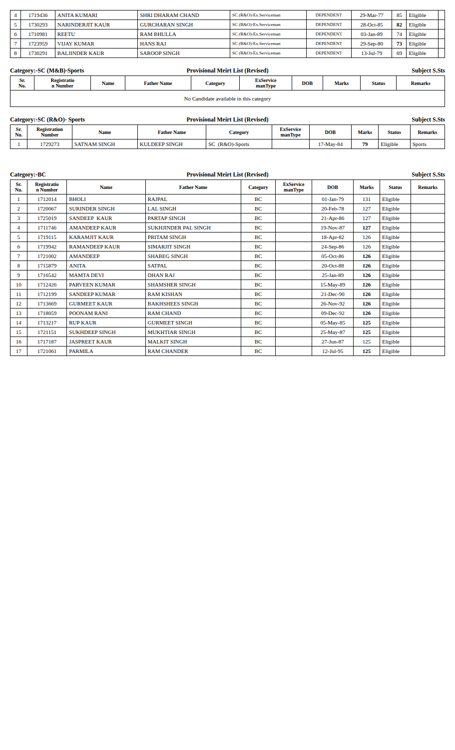| 4 | 1719436 | ANITA KUMARI | SHRI DHARAM CHAND | SC (R&O)-Ex.Serviceman | DEPENDENT | 29-Mar-77 | 85 | Eligible | |
| 5 | 1730293 | NARINDERJIT KAUR | GURCHARAN SINGH | SC (R&O)-Ex.Serviceman | DEPENDENT | 28-Oct-85 | 82 | Eligible | |
| 6 | 1710981 | REETU | RAM BHULLA | SC (R&O)-Ex.Serviceman | DEPENDENT | 03-Jan-89 | 74 | Eligible | |
| 7 | 1723959 | VIJAY KUMAR | HANS RAJ | SC (R&O)-Ex.Serviceman | DEPENDENT | 29-Sep-80 | 73 | Eligible | |
| 8 | 1730291 | BALJINDER KAUR | SAROOP SINGH | SC (R&O)-Ex.Serviceman | DEPENDENT | 13-Jul-79 | 69 | Eligible | |
Category:-SC (M&B)-Sports
Provisional Meirt List (Revised)
Subject S.Sts
| Sr. No. | Registratio n Number | Name | Father Name | Category | ExService manType | DOB | Marks | Status | Remarks |
| No Candidate available in this category |
Category:-SC (R&O)- Sports
Provisional Meirt List (Revised)
Subject S.Sts
| Sr. No. | Registration Number | Name | Father Name | Category | ExService manType | DOB | Marks | Status | Remarks |
| 1 | 1729273 | SATNAM SINGH | KULDEEP SINGH | SC (R&O)-Sports | | 17-May-84 | 79 | Eligible | Sports |
Category:-BC
Provisional Meirt List (Revised)
Subject S.Sts
| Sr. No. | Registratio n Number | Name | Father Name | Category | ExService manType | DOB | Marks | Status | Remarks |
| 1 | 1712014 | BHOLI | RAJPAL | BC | | 01-Jan-79 | 131 | Eligible | |
| 2 | 1720067 | SURINDER SINGH | LAL SINGH | BC | | 20-Feb-78 | 127 | Eligible | |
| 3 | 1725019 | SANDEEP KAUR | PARTAP SINGH | BC | | 21-Apr-86 | 127 | Eligible | |
| 4 | 1711746 | AMANDEEP KAUR | SUKHJINDER PAL SINGH | BC | | 19-Nov-87 | 127 | Eligible | |
| 5 | 1719115 | KARAMJIT KAUR | PRITAM SINGH | BC | | 18-Apr-82 | 126 | Eligible | |
| 6 | 1719942 | RAMANDEEP KAUR | SIMARJIT SINGH | BC | | 24-Sep-86 | 126 | Eligible | |
| 7 | 1721002 | AMANDEEP | SHABEG SINGH | BC | | 05-Oct-86 | 126 | Eligible | |
| 8 | 1715879 | ANITA | SATPAL | BC | | 20-Oct-88 | 126 | Eligible | |
| 9 | 1716542 | MAMTA DEVI | DHAN RAJ | BC | | 25-Jan-89 | 126 | Eligible | |
| 10 | 1712426 | PARVEEN KUMAR | SHAMSHER SINGH | BC | | 15-May-89 | 126 | Eligible | |
| 11 | 1712199 | SANDEEP KUMAR | RAM KISHAN | BC | | 21-Dec-90 | 126 | Eligible | |
| 12 | 1713669 | GURMEET KAUR | BAKHSHEES SINGH | BC | | 26-Nov-92 | 126 | Eligible | |
| 13 | 1718059 | POONAM RANI | RAM CHAND | BC | | 09-Dec-92 | 126 | Eligible | |
| 14 | 1713217 | RUP KAUR | GURMEET SINGH | BC | | 05-May-85 | 125 | Eligible | |
| 15 | 1721151 | SUKHDEEP SINGH | MUKHTIAR SINGH | BC | | 25-May-87 | 125 | Eligible | |
| 16 | 1717187 | JASPREET KAUR | MALKIT SINGH | BC | | 27-Jun-87 | 125 | Eligible | |
| 17 | 1721061 | PARMILA | RAM CHANDER | BC | | 12-Jul-95 | 125 | Eligible | |